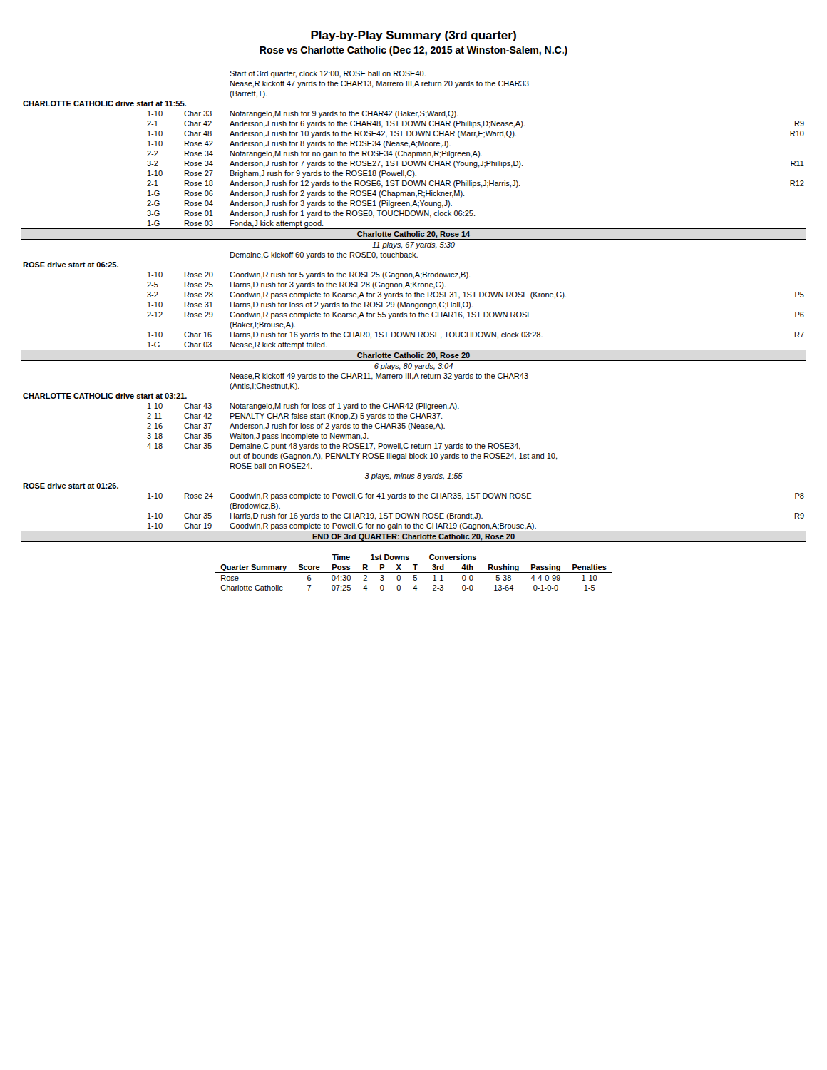Play-by-Play Summary (3rd quarter)
Rose vs Charlotte Catholic (Dec 12, 2015 at Winston-Salem, N.C.)
| | | | Start of 3rd quarter, clock 12:00, ROSE ball on ROSE40. | |
| | | | Nease,R kickoff 47 yards to the CHAR13, Marrero III,A return 20 yards to the CHAR33 | |
| | | | (Barrett,T). | |
| CHARLOTTE CATHOLIC drive start at 11:55. | | |
| | 1-10 | Char 33 | Notarangelo,M rush for 9 yards to the CHAR42 (Baker,S;Ward,Q). | |
| | 2-1 | Char 42 | Anderson,J rush for 6 yards to the CHAR48, 1ST DOWN CHAR (Phillips,D;Nease,A). | R9 |
| | 1-10 | Char 48 | Anderson,J rush for 10 yards to the ROSE42, 1ST DOWN CHAR (Marr,E;Ward,Q). | R10 |
| | 1-10 | Rose 42 | Anderson,J rush for 8 yards to the ROSE34 (Nease,A;Moore,J). | |
| | 2-2 | Rose 34 | Notarangelo,M rush for no gain to the ROSE34 (Chapman,R;Pilgreen,A). | |
| | 3-2 | Rose 34 | Anderson,J rush for 7 yards to the ROSE27, 1ST DOWN CHAR (Young,J;Phillips,D). | R11 |
| | 1-10 | Rose 27 | Brigham,J rush for 9 yards to the ROSE18 (Powell,C). | |
| | 2-1 | Rose 18 | Anderson,J rush for 12 yards to the ROSE6, 1ST DOWN CHAR (Phillips,J;Harris,J). | R12 |
| | 1-G | Rose 06 | Anderson,J rush for 2 yards to the ROSE4 (Chapman,R;Hickner,M). | |
| | 2-G | Rose 04 | Anderson,J rush for 3 yards to the ROSE1 (Pilgreen,A;Young,J). | |
| | 3-G | Rose 01 | Anderson,J rush for 1 yard to the ROSE0, TOUCHDOWN, clock 06:25. | |
| | 1-G | Rose 03 | Fonda,J kick attempt good. | |
| Charlotte Catholic 20, Rose 14 |
| 11 plays, 67 yards, 5:30 |
| | | | Demaine,C kickoff 60 yards to the ROSE0, touchback. | |
| ROSE drive start at 06:25. | | |
| | 1-10 | Rose 20 | Goodwin,R rush for 5 yards to the ROSE25 (Gagnon,A;Brodowicz,B). | |
| | 2-5 | Rose 25 | Harris,D rush for 3 yards to the ROSE28 (Gagnon,A;Krone,G). | |
| | 3-2 | Rose 28 | Goodwin,R pass complete to Kearse,A for 3 yards to the ROSE31, 1ST DOWN ROSE (Krone,G). | P5 |
| | 1-10 | Rose 31 | Harris,D rush for loss of 2 yards to the ROSE29 (Mangongo,C;Hall,O). | |
| | 2-12 | Rose 29 | Goodwin,R pass complete to Kearse,A for 55 yards to the CHAR16, 1ST DOWN ROSE | P6 |
| | | | (Baker,I;Brouse,A). | |
| | 1-10 | Char 16 | Harris,D rush for 16 yards to the CHAR0, 1ST DOWN ROSE, TOUCHDOWN, clock 03:28. | R7 |
| | 1-G | Char 03 | Nease,R kick attempt failed. | |
| Charlotte Catholic 20, Rose 20 |
| 6 plays, 80 yards, 3:04 |
| | | | Nease,R kickoff 49 yards to the CHAR11, Marrero III,A return 32 yards to the CHAR43 | |
| | | | (Antis,I;Chestnut,K). | |
| CHARLOTTE CATHOLIC drive start at 03:21. | | |
| | 1-10 | Char 43 | Notarangelo,M rush for loss of 1 yard to the CHAR42 (Pilgreen,A). | |
| | 2-11 | Char 42 | PENALTY CHAR false start (Knop,Z) 5 yards to the CHAR37. | |
| | 2-16 | Char 37 | Anderson,J rush for loss of 2 yards to the CHAR35 (Nease,A). | |
| | 3-18 | Char 35 | Walton,J pass incomplete to Newman,J. | |
| | 4-18 | Char 35 | Demaine,C punt 48 yards to the ROSE17, Powell,C return 17 yards to the ROSE34, | |
| | | | out-of-bounds (Gagnon,A), PENALTY ROSE illegal block 10 yards to the ROSE24, 1st and 10, | |
| | | | ROSE ball on ROSE24. | |
| 3 plays, minus 8 yards, 1:55 |
| ROSE drive start at 01:26. | | |
| | 1-10 | Rose 24 | Goodwin,R pass complete to Powell,C for 41 yards to the CHAR35, 1ST DOWN ROSE | P8 |
| | | | (Brodowicz,B). | |
| | 1-10 | Char 35 | Harris,D rush for 16 yards to the CHAR19, 1ST DOWN ROSE (Brandt,J). | R9 |
| | 1-10 | Char 19 | Goodwin,R pass complete to Powell,C for no gain to the CHAR19 (Gagnon,A;Brouse,A). | |
| END OF 3rd QUARTER: Charlotte Catholic 20, Rose 20 |
| | | Time | 1st Downs | Conversions | | | |
| --- | --- | --- | --- | --- | --- | --- | --- |
| Quarter Summary | Score | Poss | R | P | X | T | 3rd | 4th | Rushing | Passing | Penalties |
| Rose | 6 | 04:30 | 2 | 3 | 0 | 5 | 1-1 | 0-0 | 5-38 | 4-4-0-99 | 1-10 |
| Charlotte Catholic | 7 | 07:25 | 4 | 0 | 0 | 4 | 2-3 | 0-0 | 13-64 | 0-1-0-0 | 1-5 |